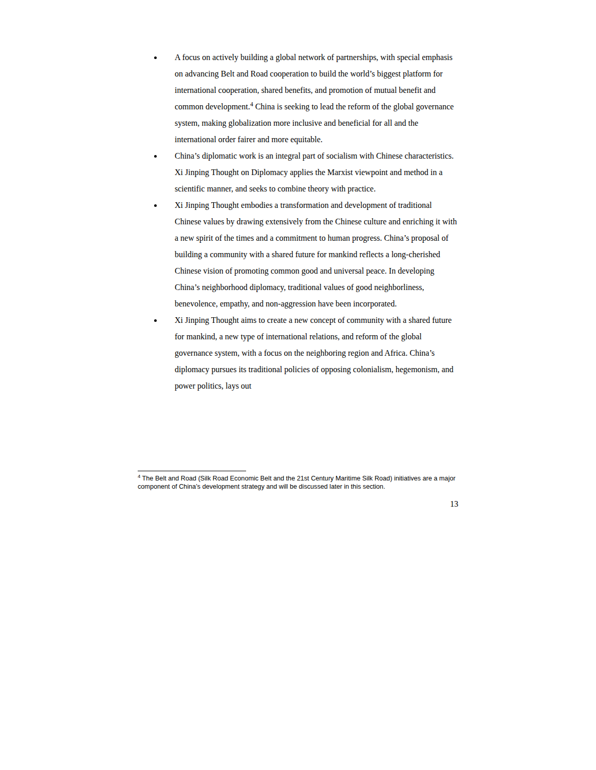A focus on actively building a global network of partnerships, with special emphasis on advancing Belt and Road cooperation to build the world’s biggest platform for international cooperation, shared benefits, and promotion of mutual benefit and common development.4 China is seeking to lead the reform of the global governance system, making globalization more inclusive and beneficial for all and the international order fairer and more equitable.
China’s diplomatic work is an integral part of socialism with Chinese characteristics. Xi Jinping Thought on Diplomacy applies the Marxist viewpoint and method in a scientific manner, and seeks to combine theory with practice.
Xi Jinping Thought embodies a transformation and development of traditional Chinese values by drawing extensively from the Chinese culture and enriching it with a new spirit of the times and a commitment to human progress. China’s proposal of building a community with a shared future for mankind reflects a long-cherished Chinese vision of promoting common good and universal peace. In developing China’s neighborhood diplomacy, traditional values of good neighborliness, benevolence, empathy, and non-aggression have been incorporated.
Xi Jinping Thought aims to create a new concept of community with a shared future for mankind, a new type of international relations, and reform of the global governance system, with a focus on the neighboring region and Africa. China’s diplomacy pursues its traditional policies of opposing colonialism, hegemonism, and power politics, lays out
4 The Belt and Road (Silk Road Economic Belt and the 21st Century Maritime Silk Road) initiatives are a major component of China’s development strategy and will be discussed later in this section.
13